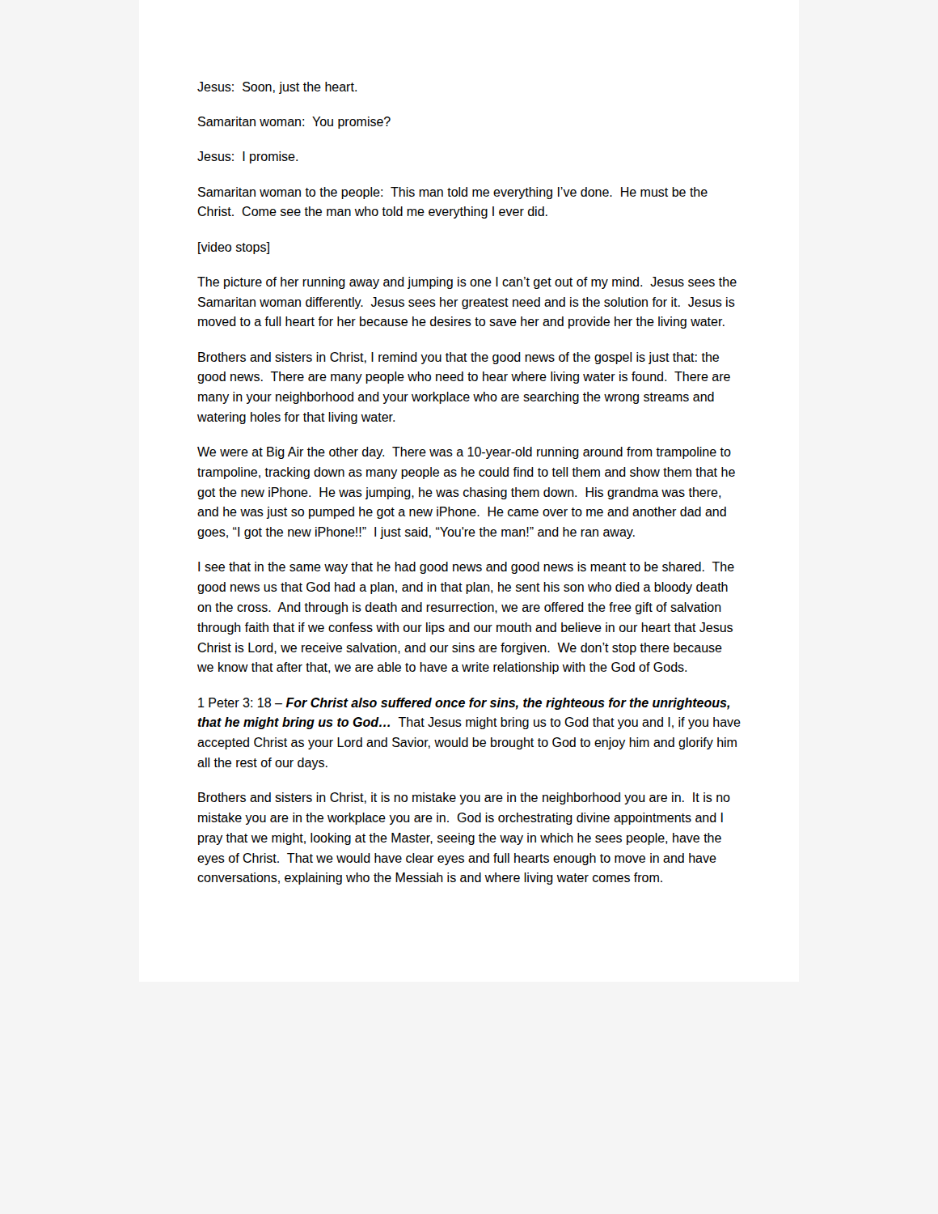Jesus: Soon, just the heart.
Samaritan woman: You promise?
Jesus: I promise.
Samaritan woman to the people: This man told me everything I’ve done. He must be the Christ. Come see the man who told me everything I ever did.
[video stops]
The picture of her running away and jumping is one I can’t get out of my mind. Jesus sees the Samaritan woman differently. Jesus sees her greatest need and is the solution for it. Jesus is moved to a full heart for her because he desires to save her and provide her the living water.
Brothers and sisters in Christ, I remind you that the good news of the gospel is just that: the good news. There are many people who need to hear where living water is found. There are many in your neighborhood and your workplace who are searching the wrong streams and watering holes for that living water.
We were at Big Air the other day. There was a 10-year-old running around from trampoline to trampoline, tracking down as many people as he could find to tell them and show them that he got the new iPhone. He was jumping, he was chasing them down. His grandma was there, and he was just so pumped he got a new iPhone. He came over to me and another dad and goes, “I got the new iPhone!!” I just said, “You're the man!” and he ran away.
I see that in the same way that he had good news and good news is meant to be shared. The good news us that God had a plan, and in that plan, he sent his son who died a bloody death on the cross. And through is death and resurrection, we are offered the free gift of salvation through faith that if we confess with our lips and our mouth and believe in our heart that Jesus Christ is Lord, we receive salvation, and our sins are forgiven. We don’t stop there because we know that after that, we are able to have a write relationship with the God of Gods.
1 Peter 3: 18 – For Christ also suffered once for sins, the righteous for the unrighteous, that he might bring us to God… That Jesus might bring us to God that you and I, if you have accepted Christ as your Lord and Savior, would be brought to God to enjoy him and glorify him all the rest of our days.
Brothers and sisters in Christ, it is no mistake you are in the neighborhood you are in. It is no mistake you are in the workplace you are in. God is orchestrating divine appointments and I pray that we might, looking at the Master, seeing the way in which he sees people, have the eyes of Christ. That we would have clear eyes and full hearts enough to move in and have conversations, explaining who the Messiah is and where living water comes from.